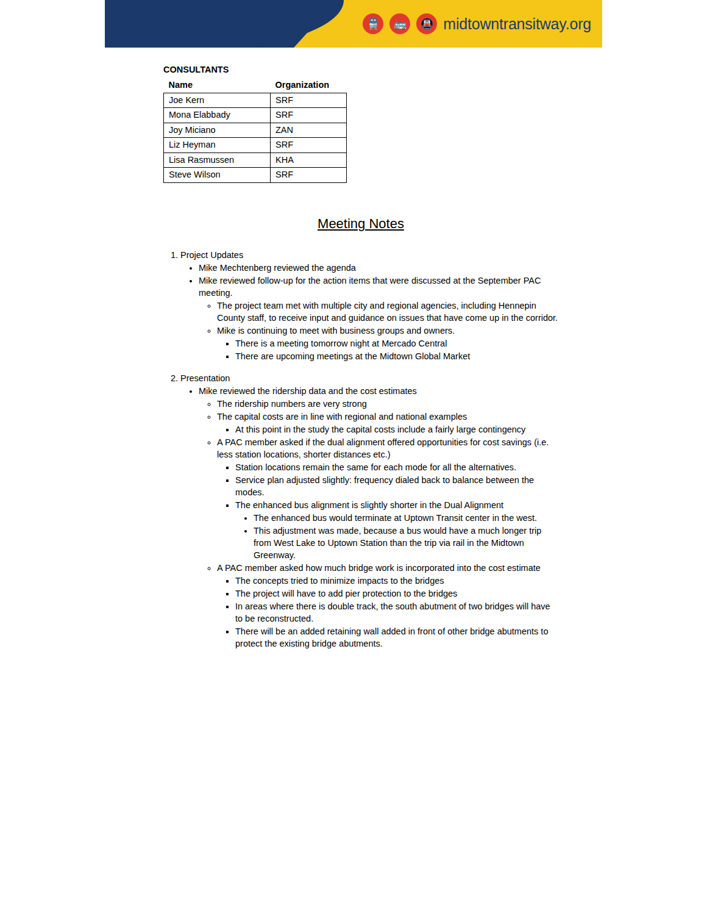🚆
🚌
🚇
midtowntransitway.org
CONSULTANTS
| Name | Organization |
| --- | --- |
| Joe Kern | SRF |
| Mona Elabbady | SRF |
| Joy Miciano | ZAN |
| Liz Heyman | SRF |
| Lisa Rasmussen | KHA |
| Steve Wilson | SRF |
Meeting Notes
Project Updates
Mike Mechtenberg reviewed the agenda
Mike reviewed follow-up for the action items that were discussed at the September PAC meeting.
The project team met with multiple city and regional agencies, including Hennepin County staff, to receive input and guidance on issues that have come up in the corridor.
Mike is continuing to meet with business groups and owners.
There is a meeting tomorrow night at Mercado Central
There are upcoming meetings at the Midtown Global Market
Presentation
Mike reviewed the ridership data and the cost estimates
The ridership numbers are very strong
The capital costs are in line with regional and national examples
At this point in the study the capital costs include a fairly large contingency
A PAC member asked if the dual alignment offered opportunities for cost savings (i.e. less station locations, shorter distances etc.)
Station locations remain the same for each mode for all the alternatives.
Service plan adjusted slightly: frequency dialed back to balance between the modes.
The enhanced bus alignment is slightly shorter in the Dual Alignment
The enhanced bus would terminate at Uptown Transit center in the west.
This adjustment was made, because a bus would have a much longer trip from West Lake to Uptown Station than the trip via rail in the Midtown Greenway.
A PAC member asked how much bridge work is incorporated into the cost estimate
The concepts tried to minimize impacts to the bridges
The project will have to add pier protection to the bridges
In areas where there is double track, the south abutment of two bridges will have to be reconstructed.
There will be an added retaining wall added in front of other bridge abutments to protect the existing bridge abutments.